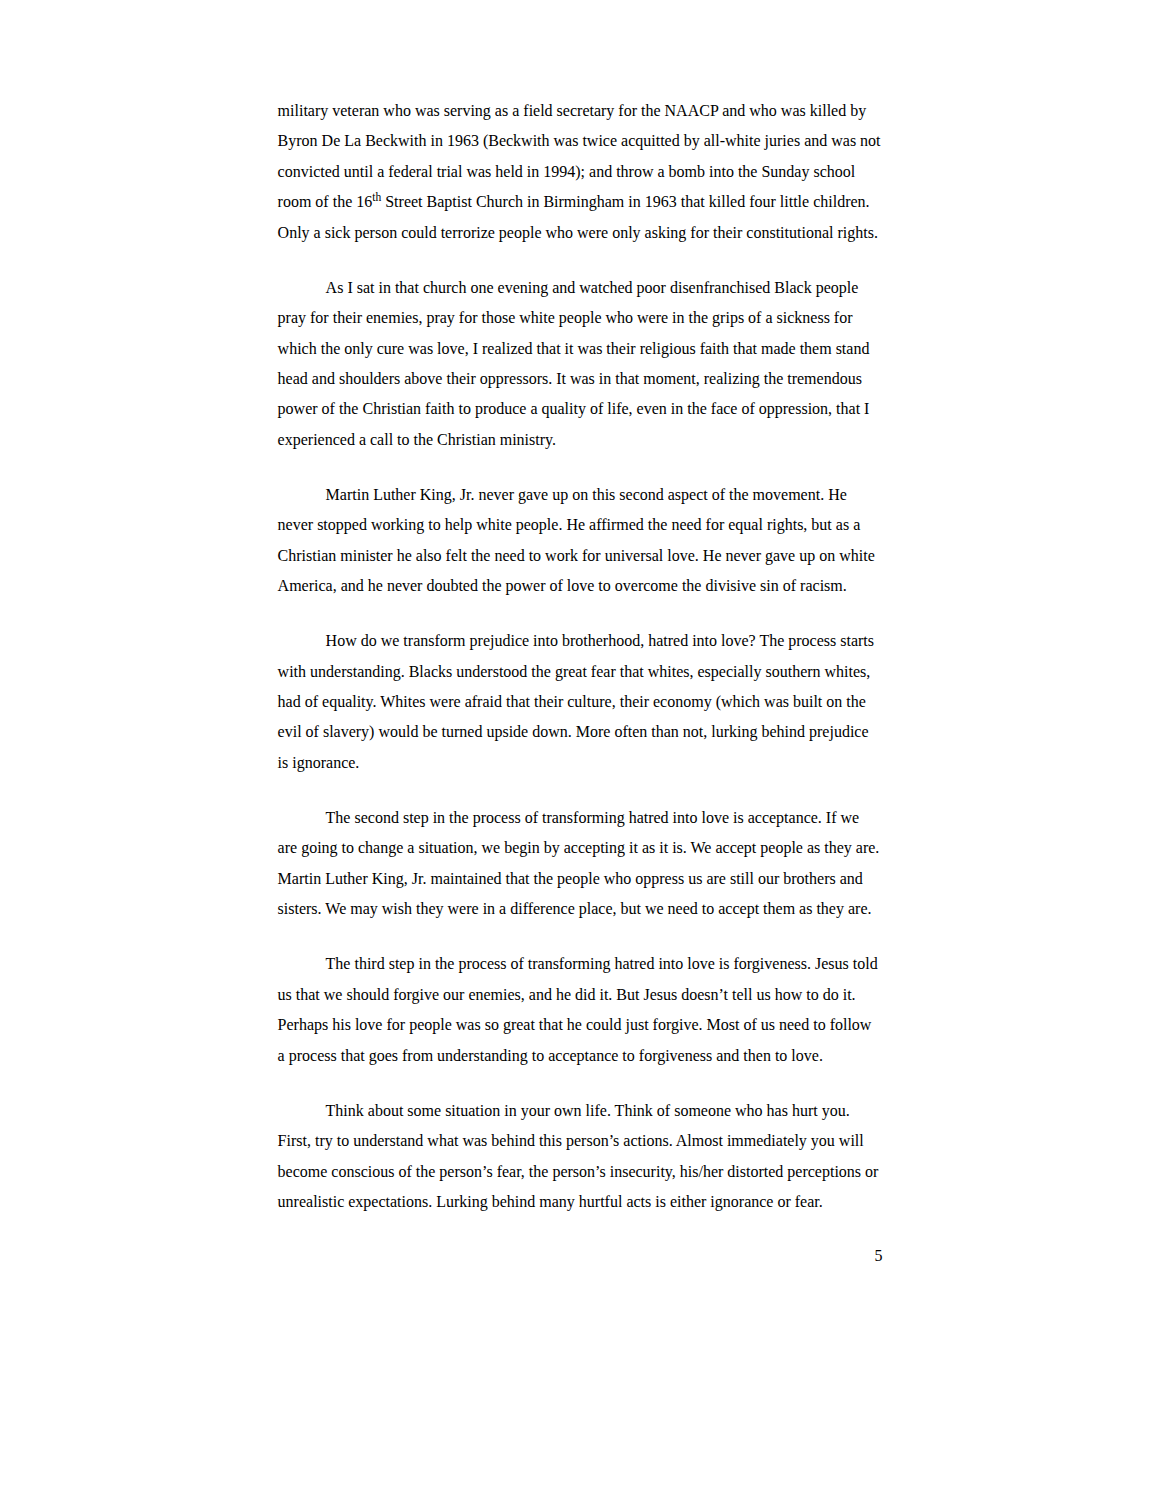military veteran who was serving as a field secretary for the NAACP and who was killed by Byron De La Beckwith in 1963 (Beckwith was twice acquitted by all-white juries and was not convicted until a federal trial was held in 1994); and throw a bomb into the Sunday school room of the 16th Street Baptist Church in Birmingham in 1963 that killed four little children. Only a sick person could terrorize people who were only asking for their constitutional rights.
As I sat in that church one evening and watched poor disenfranchised Black people pray for their enemies, pray for those white people who were in the grips of a sickness for which the only cure was love, I realized that it was their religious faith that made them stand head and shoulders above their oppressors. It was in that moment, realizing the tremendous power of the Christian faith to produce a quality of life, even in the face of oppression, that I experienced a call to the Christian ministry.
Martin Luther King, Jr. never gave up on this second aspect of the movement. He never stopped working to help white people. He affirmed the need for equal rights, but as a Christian minister he also felt the need to work for universal love. He never gave up on white America, and he never doubted the power of love to overcome the divisive sin of racism.
How do we transform prejudice into brotherhood, hatred into love? The process starts with understanding. Blacks understood the great fear that whites, especially southern whites, had of equality. Whites were afraid that their culture, their economy (which was built on the evil of slavery) would be turned upside down. More often than not, lurking behind prejudice is ignorance.
The second step in the process of transforming hatred into love is acceptance. If we are going to change a situation, we begin by accepting it as it is. We accept people as they are. Martin Luther King, Jr. maintained that the people who oppress us are still our brothers and sisters. We may wish they were in a difference place, but we need to accept them as they are.
The third step in the process of transforming hatred into love is forgiveness. Jesus told us that we should forgive our enemies, and he did it. But Jesus doesn’t tell us how to do it. Perhaps his love for people was so great that he could just forgive. Most of us need to follow a process that goes from understanding to acceptance to forgiveness and then to love.
Think about some situation in your own life. Think of someone who has hurt you. First, try to understand what was behind this person’s actions. Almost immediately you will become conscious of the person’s fear, the person’s insecurity, his/her distorted perceptions or unrealistic expectations. Lurking behind many hurtful acts is either ignorance or fear.
5